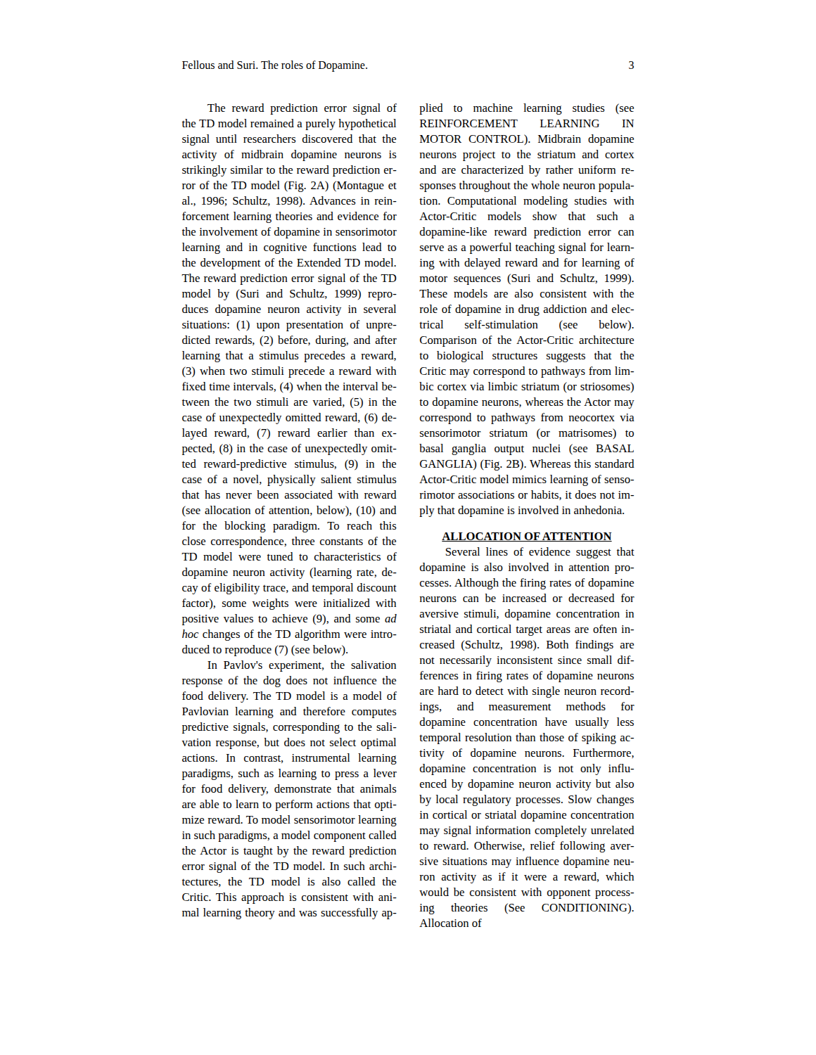Fellous and Suri. The roles of Dopamine. 3
The reward prediction error signal of the TD model remained a purely hypothetical signal until researchers discovered that the activity of midbrain dopamine neurons is strikingly similar to the reward prediction error of the TD model (Fig. 2A) (Montague et al., 1996; Schultz, 1998). Advances in reinforcement learning theories and evidence for the involvement of dopamine in sensorimotor learning and in cognitive functions lead to the development of the Extended TD model. The reward prediction error signal of the TD model by (Suri and Schultz, 1999) reproduces dopamine neuron activity in several situations: (1) upon presentation of unpredicted rewards, (2) before, during, and after learning that a stimulus precedes a reward, (3) when two stimuli precede a reward with fixed time intervals, (4) when the interval between the two stimuli are varied, (5) in the case of unexpectedly omitted reward, (6) delayed reward, (7) reward earlier than expected, (8) in the case of unexpectedly omitted reward-predictive stimulus, (9) in the case of a novel, physically salient stimulus that has never been associated with reward (see allocation of attention, below), (10) and for the blocking paradigm. To reach this close correspondence, three constants of the TD model were tuned to characteristics of dopamine neuron activity (learning rate, decay of eligibility trace, and temporal discount factor), some weights were initialized with positive values to achieve (9), and some ad hoc changes of the TD algorithm were introduced to reproduce (7) (see below).
In Pavlov's experiment, the salivation response of the dog does not influence the food delivery. The TD model is a model of Pavlovian learning and therefore computes predictive signals, corresponding to the salivation response, but does not select optimal actions. In contrast, instrumental learning paradigms, such as learning to press a lever for food delivery, demonstrate that animals are able to learn to perform actions that optimize reward. To model sensorimotor learning in such paradigms, a model component called the Actor is taught by the reward prediction error signal of the TD model. In such architectures, the TD model is also called the Critic. This approach is consistent with animal learning theory and was successfully applied to machine learning studies (see REINFORCEMENT LEARNING IN MOTOR CONTROL). Midbrain dopamine neurons project to the striatum and cortex and are characterized by rather uniform responses throughout the whole neuron population. Computational modeling studies with Actor-Critic models show that such a dopamine-like reward prediction error can serve as a powerful teaching signal for learning with delayed reward and for learning of motor sequences (Suri and Schultz, 1999). These models are also consistent with the role of dopamine in drug addiction and electrical self-stimulation (see below). Comparison of the Actor-Critic architecture to biological structures suggests that the Critic may correspond to pathways from limbic cortex via limbic striatum (or striosomes) to dopamine neurons, whereas the Actor may correspond to pathways from neocortex via sensorimotor striatum (or matrisomes) to basal ganglia output nuclei (see BASAL GANGLIA) (Fig. 2B). Whereas this standard Actor-Critic model mimics learning of sensorimotor associations or habits, it does not imply that dopamine is involved in anhedonia.
Allocation of attention
Several lines of evidence suggest that dopamine is also involved in attention processes. Although the firing rates of dopamine neurons can be increased or decreased for aversive stimuli, dopamine concentration in striatal and cortical target areas are often increased (Schultz, 1998). Both findings are not necessarily inconsistent since small differences in firing rates of dopamine neurons are hard to detect with single neuron recordings, and measurement methods for dopamine concentration have usually less temporal resolution than those of spiking activity of dopamine neurons. Furthermore, dopamine concentration is not only influenced by dopamine neuron activity but also by local regulatory processes. Slow changes in cortical or striatal dopamine concentration may signal information completely unrelated to reward. Otherwise, relief following aversive situations may influence dopamine neuron activity as if it were a reward, which would be consistent with opponent processing theories (See CONDITIONING). Allocation of